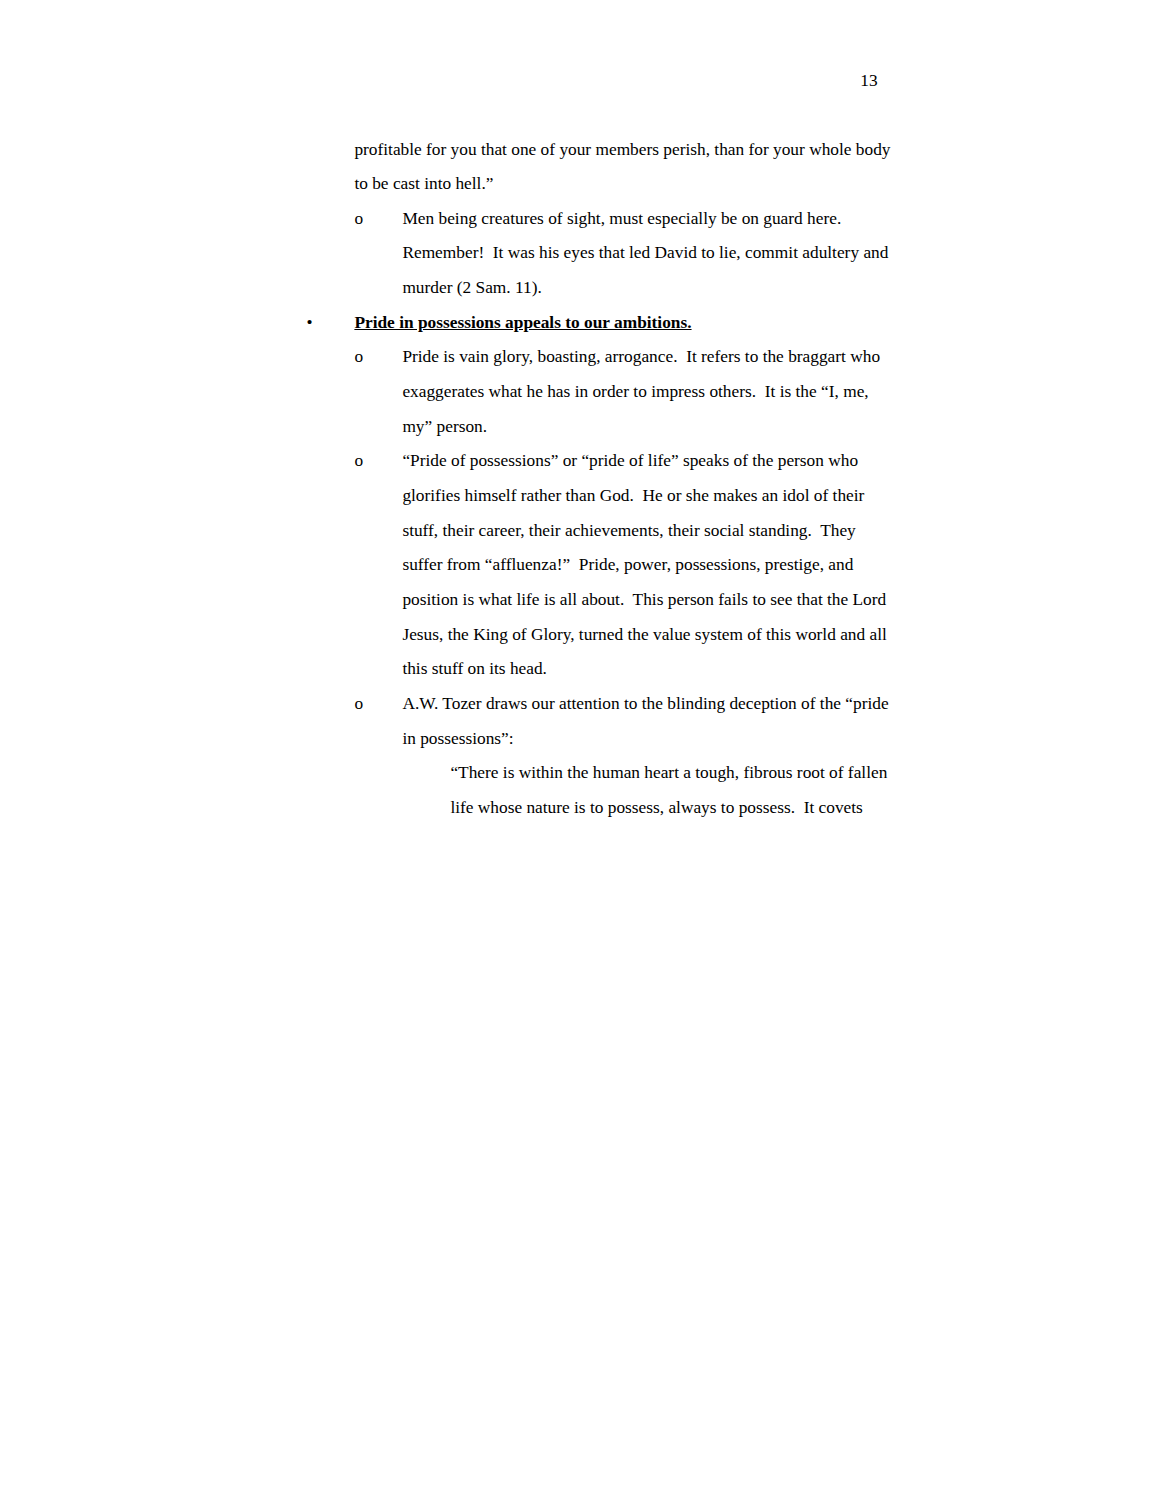13
profitable for you that one of your members perish, than for your whole body to be cast into hell.”
Men being creatures of sight, must especially be on guard here. Remember! It was his eyes that led David to lie, commit adultery and murder (2 Sam. 11).
Pride in possessions appeals to our ambitions.
Pride is vain glory, boasting, arrogance. It refers to the braggart who exaggerates what he has in order to impress others. It is the “I, me, my” person.
“Pride of possessions” or “pride of life” speaks of the person who glorifies himself rather than God. He or she makes an idol of their stuff, their career, their achievements, their social standing. They suffer from “affluenza!” Pride, power, possessions, prestige, and position is what life is all about. This person fails to see that the Lord Jesus, the King of Glory, turned the value system of this world and all this stuff on its head.
A.W. Tozer draws our attention to the blinding deception of the “pride in possessions”:
“There is within the human heart a tough, fibrous root of fallen life whose nature is to possess, always to possess. It covets